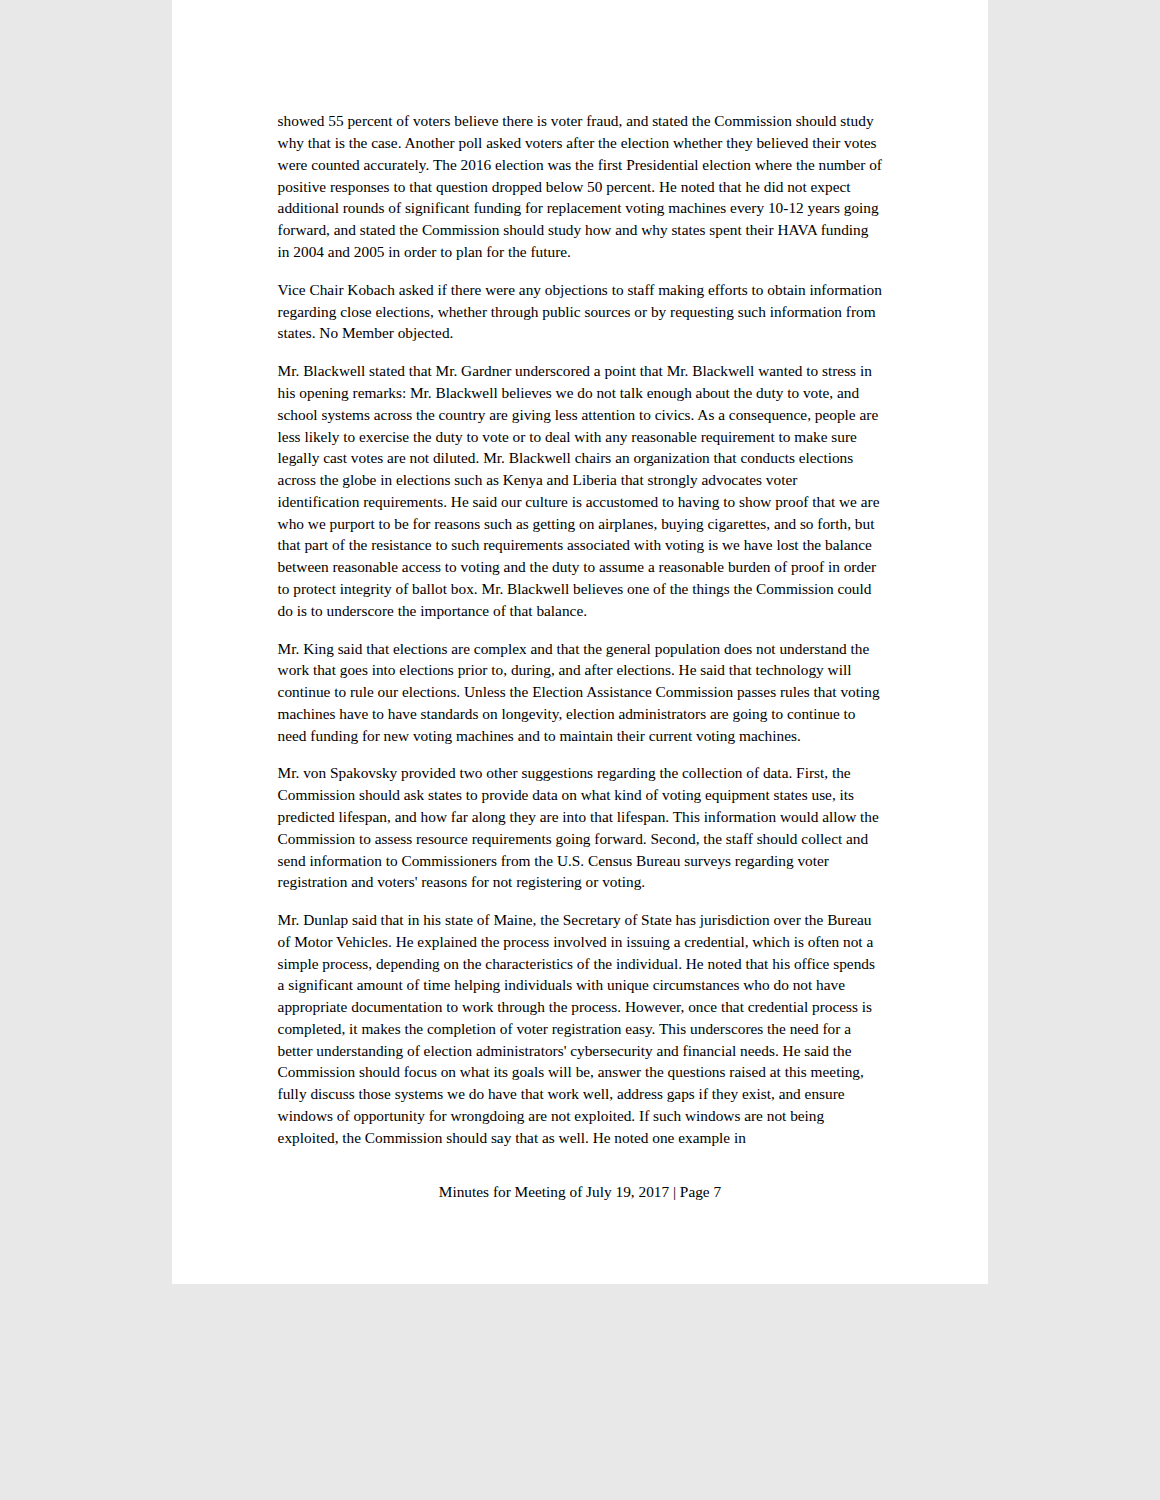showed 55 percent of voters believe there is voter fraud, and stated the Commission should study why that is the case. Another poll asked voters after the election whether they believed their votes were counted accurately. The 2016 election was the first Presidential election where the number of positive responses to that question dropped below 50 percent. He noted that he did not expect additional rounds of significant funding for replacement voting machines every 10-12 years going forward, and stated the Commission should study how and why states spent their HAVA funding in 2004 and 2005 in order to plan for the future.
Vice Chair Kobach asked if there were any objections to staff making efforts to obtain information regarding close elections, whether through public sources or by requesting such information from states. No Member objected.
Mr. Blackwell stated that Mr. Gardner underscored a point that Mr. Blackwell wanted to stress in his opening remarks: Mr. Blackwell believes we do not talk enough about the duty to vote, and school systems across the country are giving less attention to civics. As a consequence, people are less likely to exercise the duty to vote or to deal with any reasonable requirement to make sure legally cast votes are not diluted. Mr. Blackwell chairs an organization that conducts elections across the globe in elections such as Kenya and Liberia that strongly advocates voter identification requirements. He said our culture is accustomed to having to show proof that we are who we purport to be for reasons such as getting on airplanes, buying cigarettes, and so forth, but that part of the resistance to such requirements associated with voting is we have lost the balance between reasonable access to voting and the duty to assume a reasonable burden of proof in order to protect integrity of ballot box. Mr. Blackwell believes one of the things the Commission could do is to underscore the importance of that balance.
Mr. King said that elections are complex and that the general population does not understand the work that goes into elections prior to, during, and after elections. He said that technology will continue to rule our elections. Unless the Election Assistance Commission passes rules that voting machines have to have standards on longevity, election administrators are going to continue to need funding for new voting machines and to maintain their current voting machines.
Mr. von Spakovsky provided two other suggestions regarding the collection of data. First, the Commission should ask states to provide data on what kind of voting equipment states use, its predicted lifespan, and how far along they are into that lifespan. This information would allow the Commission to assess resource requirements going forward. Second, the staff should collect and send information to Commissioners from the U.S. Census Bureau surveys regarding voter registration and voters' reasons for not registering or voting.
Mr. Dunlap said that in his state of Maine, the Secretary of State has jurisdiction over the Bureau of Motor Vehicles. He explained the process involved in issuing a credential, which is often not a simple process, depending on the characteristics of the individual. He noted that his office spends a significant amount of time helping individuals with unique circumstances who do not have appropriate documentation to work through the process. However, once that credential process is completed, it makes the completion of voter registration easy. This underscores the need for a better understanding of election administrators' cybersecurity and financial needs. He said the Commission should focus on what its goals will be, answer the questions raised at this meeting, fully discuss those systems we do have that work well, address gaps if they exist, and ensure windows of opportunity for wrongdoing are not exploited. If such windows are not being exploited, the Commission should say that as well. He noted one example in
Minutes for Meeting of July 19, 2017 | Page 7